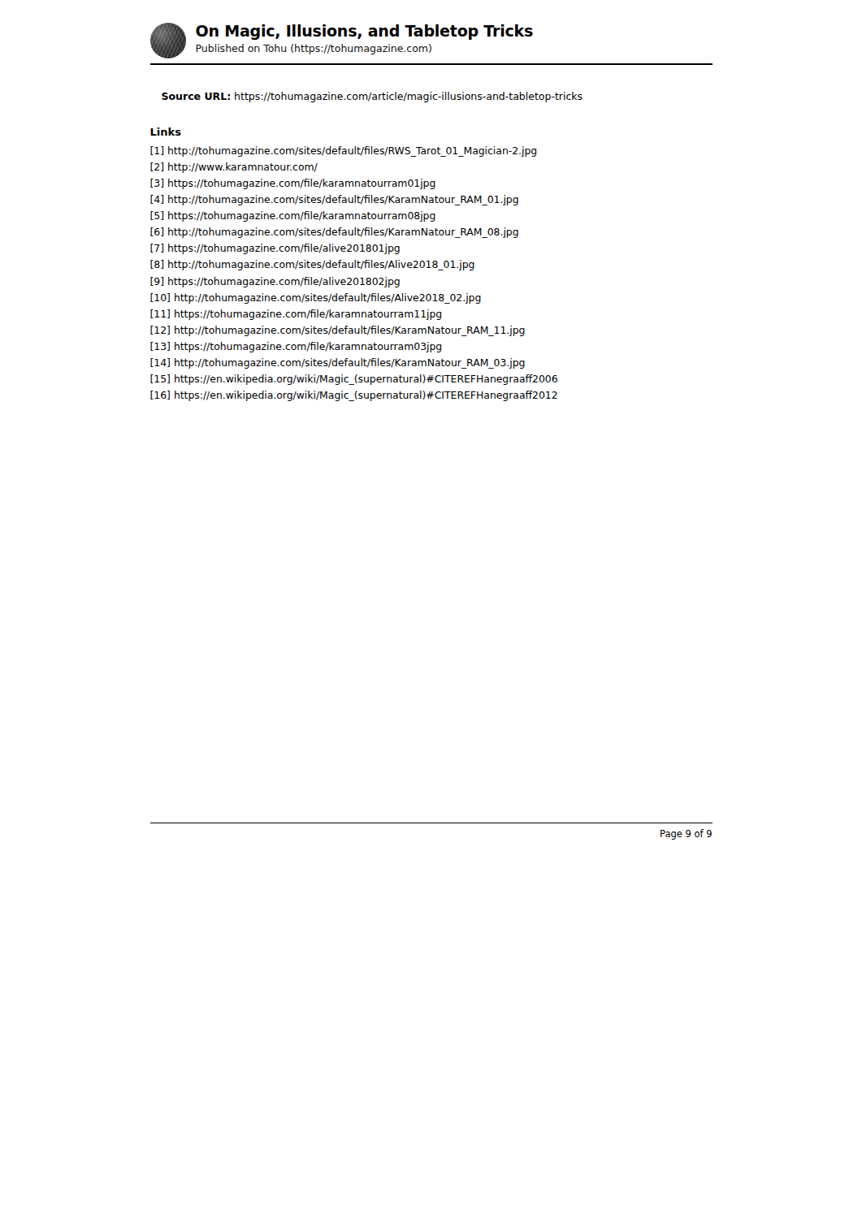On Magic, Illusions, and Tabletop Tricks
Published on Tohu (https://tohumagazine.com)
Source URL: https://tohumagazine.com/article/magic-illusions-and-tabletop-tricks
Links
[1] http://tohumagazine.com/sites/default/files/RWS_Tarot_01_Magician-2.jpg
[2] http://www.karamnatour.com/
[3] https://tohumagazine.com/file/karamnatourram01jpg
[4] http://tohumagazine.com/sites/default/files/KaramNatour_RAM_01.jpg
[5] https://tohumagazine.com/file/karamnatourram08jpg
[6] http://tohumagazine.com/sites/default/files/KaramNatour_RAM_08.jpg
[7] https://tohumagazine.com/file/alive201801jpg
[8] http://tohumagazine.com/sites/default/files/Alive2018_01.jpg
[9] https://tohumagazine.com/file/alive201802jpg
[10] http://tohumagazine.com/sites/default/files/Alive2018_02.jpg
[11] https://tohumagazine.com/file/karamnatourram11jpg
[12] http://tohumagazine.com/sites/default/files/KaramNatour_RAM_11.jpg
[13] https://tohumagazine.com/file/karamnatourram03jpg
[14] http://tohumagazine.com/sites/default/files/KaramNatour_RAM_03.jpg
[15] https://en.wikipedia.org/wiki/Magic_(supernatural)#CITEREFHanegraaff2006
[16] https://en.wikipedia.org/wiki/Magic_(supernatural)#CITEREFHanegraaff2012
Page 9 of 9